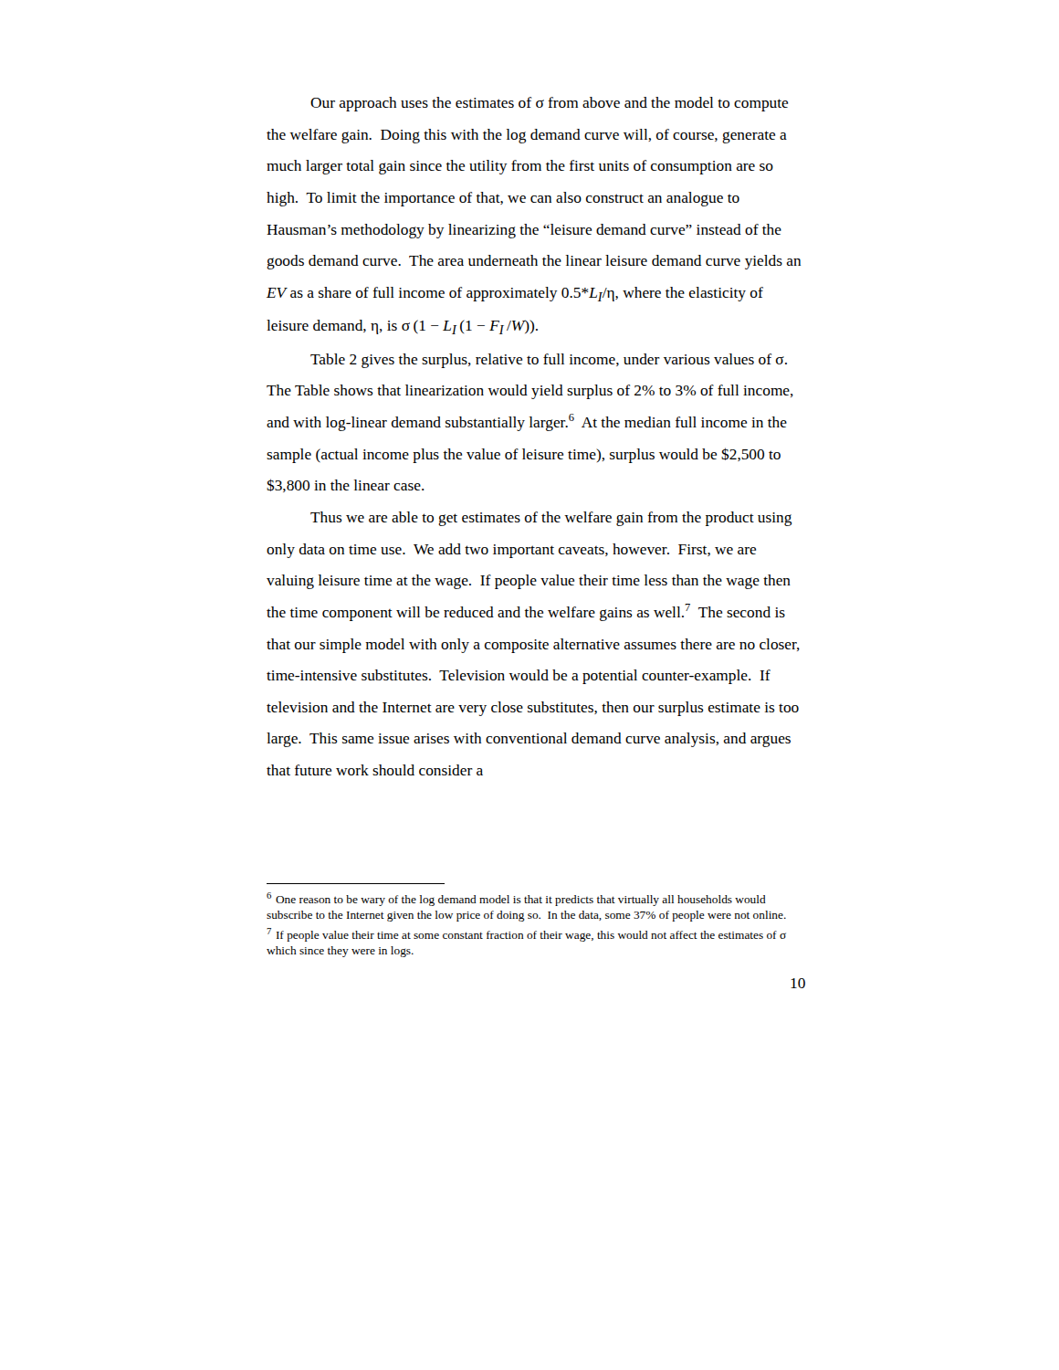Our approach uses the estimates of σ from above and the model to compute the welfare gain. Doing this with the log demand curve will, of course, generate a much larger total gain since the utility from the first units of consumption are so high. To limit the importance of that, we can also construct an analogue to Hausman’s methodology by linearizing the “leisure demand curve” instead of the goods demand curve. The area underneath the linear leisure demand curve yields an EV as a share of full income of approximately 0.5*LI/η, where the elasticity of leisure demand, η, is σ (1 − LI (1 − FI /W)).
Table 2 gives the surplus, relative to full income, under various values of σ. The Table shows that linearization would yield surplus of 2% to 3% of full income, and with log-linear demand substantially larger.6 At the median full income in the sample (actual income plus the value of leisure time), surplus would be $2,500 to $3,800 in the linear case.
Thus we are able to get estimates of the welfare gain from the product using only data on time use. We add two important caveats, however. First, we are valuing leisure time at the wage. If people value their time less than the wage then the time component will be reduced and the welfare gains as well.7 The second is that our simple model with only a composite alternative assumes there are no closer, time-intensive substitutes. Television would be a potential counter-example. If television and the Internet are very close substitutes, then our surplus estimate is too large. This same issue arises with conventional demand curve analysis, and argues that future work should consider a
6 One reason to be wary of the log demand model is that it predicts that virtually all households would subscribe to the Internet given the low price of doing so. In the data, some 37% of people were not online.
7 If people value their time at some constant fraction of their wage, this would not affect the estimates of σ which since they were in logs.
10